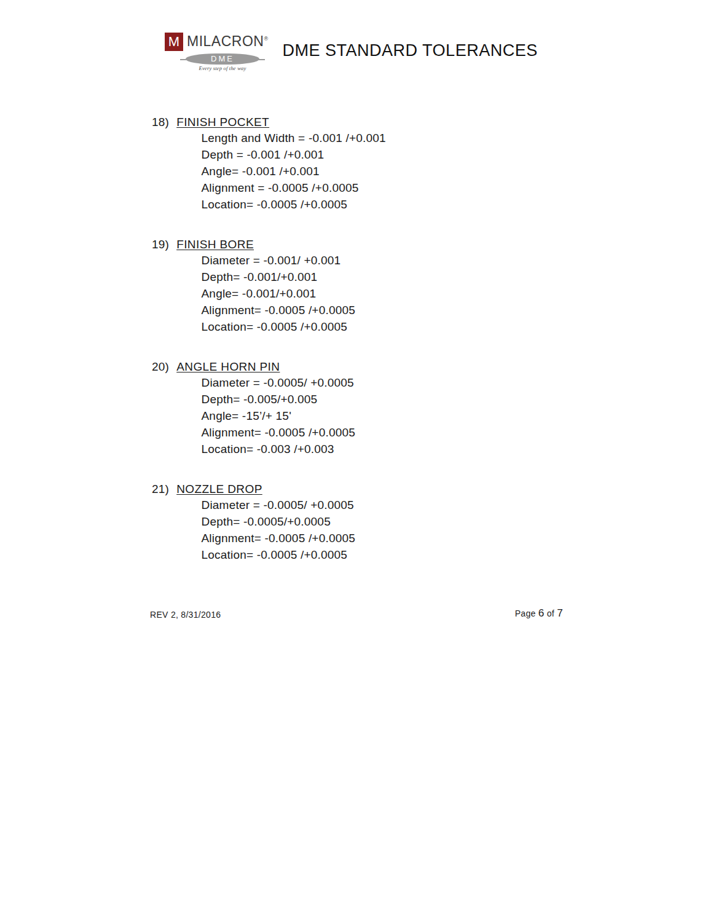MILACRON®
DME
Every step of the way
DME STANDARD TOLERANCES
FINISH POCKET
Length and Width = -0.001 /+0.001
Depth = -0.001 /+0.001
Angle= -0.001 /+0.001
Alignment = -0.0005 /+0.0005
Location= -0.0005 /+0.0005
FINISH BORE
Diameter = -0.001/ +0.001
Depth= -0.001/+0.001
Angle= -0.001/+0.001
Alignment= -0.0005 /+0.0005
Location= -0.0005 /+0.0005
ANGLE HORN PIN
Diameter = -0.0005/ +0.0005
Depth= -0.005/+0.005
Angle= -15’/+ 15'
Alignment= -0.0005 /+0.0005
Location= -0.003 /+0.003
NOZZLE DROP
Diameter = -0.0005/ +0.0005
Depth= -0.0005/+0.0005
Alignment= -0.0005 /+0.0005
Location= -0.0005 /+0.0005
REV 2, 8/31/2016
Page 6 of 7